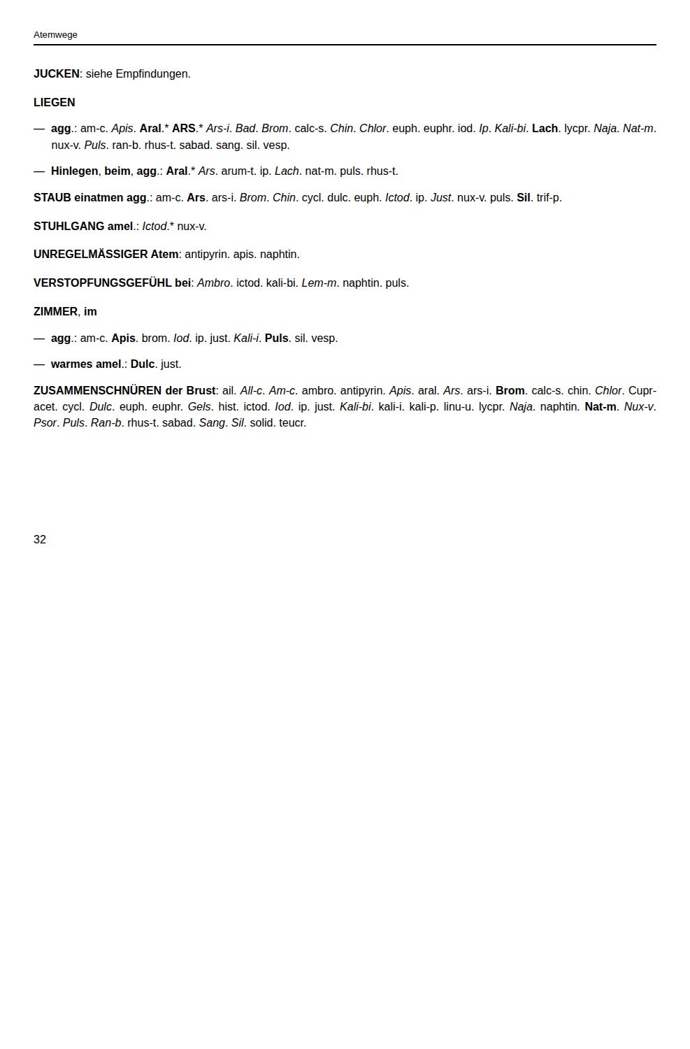Atemwege
JUCKEN: siehe Empfindungen.
LIEGEN
agg.: am-c. Apis. Aral.* ARS.* Ars-i. Bad. Brom. calc-s. Chin. Chlor. euph. euphr. iod. Ip. Kali-bi. Lach. lycpr. Naja. Nat-m. nux-v. Puls. ran-b. rhus-t. sabad. sang. sil. vesp.
Hinlegen, beim, agg.: Aral.* Ars. arum-t. ip. Lach. nat-m. puls. rhus-t.
STAUB einatmen agg.: am-c. Ars. ars-i. Brom. Chin. cycl. dulc. euph. Ictod. ip. Just. nux-v. puls. Sil. trif-p.
STUHLGANG amel.: Ictod.* nux-v.
UNREGELMÄSSIGER Atem: antipyrin. apis. naphtin.
VERSTOPFUNGSGEFÜHL bei: Ambro. ictod. kali-bi. Lem-m. naphtin. puls.
ZIMMER, im
agg.: am-c. Apis. brom. Iod. ip. just. Kali-i. Puls. sil. vesp.
warmes amel.: Dulc. just.
ZUSAMMENSCHNÜREN der Brust: ail. All-c. Am-c. ambro. antipyrin. Apis. aral. Ars. ars-i. Brom. calc-s. chin. Chlor. Cupr-acet. cycl. Dulc. euph. euphr. Gels. hist. ictod. Iod. ip. just. Kali-bi. kali-i. kali-p. linu-u. lycpr. Naja. naphtin. Nat-m. Nux-v. Psor. Puls. Ran-b. rhus-t. sabad. Sang. Sil. solid. teucr.
32